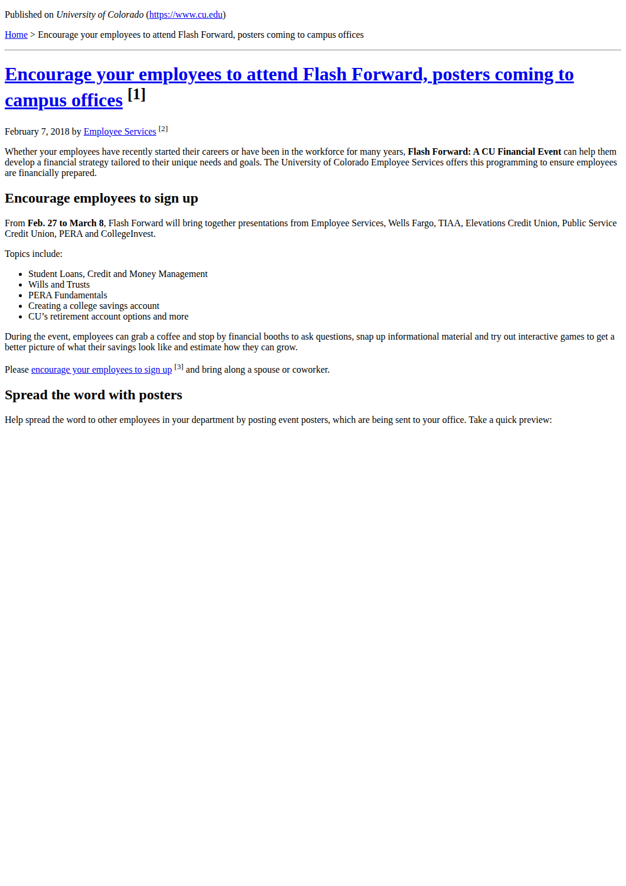Published on University of Colorado (https://www.cu.edu)
Home > Encourage your employees to attend Flash Forward, posters coming to campus offices
Encourage your employees to attend Flash Forward, posters coming to campus offices [1]
February 7, 2018 by Employee Services [2]
Whether your employees have recently started their careers or have been in the workforce for many years, Flash Forward: A CU Financial Event can help them develop a financial strategy tailored to their unique needs and goals. The University of Colorado Employee Services offers this programming to ensure employees are financially prepared.
Encourage employees to sign up
From Feb. 27 to March 8, Flash Forward will bring together presentations from Employee Services, Wells Fargo, TIAA, Elevations Credit Union, Public Service Credit Union, PERA and CollegeInvest.
Topics include:
Student Loans, Credit and Money Management
Wills and Trusts
PERA Fundamentals
Creating a college savings account
CU’s retirement account options and more
During the event, employees can grab a coffee and stop by financial booths to ask questions, snap up informational material and try out interactive games to get a better picture of what their savings look like and estimate how they can grow.
Please encourage your employees to sign up [3] and bring along a spouse or coworker.
Spread the word with posters
Help spread the word to other employees in your department by posting event posters, which are being sent to your office. Take a quick preview: